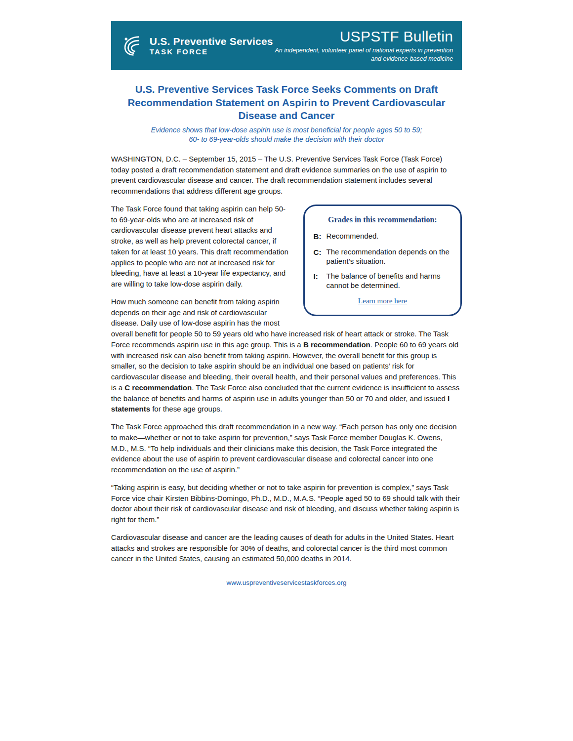U.S. Preventive Services TASK FORCE
USPSTF Bulletin
An independent, volunteer panel of national experts in prevention
and evidence-based medicine
U.S. Preventive Services Task Force Seeks Comments on Draft Recommendation Statement on Aspirin to Prevent Cardiovascular Disease and Cancer
Evidence shows that low-dose aspirin use is most beneficial for people ages 50 to 59;
60- to 69-year-olds should make the decision with their doctor
WASHINGTON, D.C. – September 15, 2015 – The U.S. Preventive Services Task Force (Task Force) today posted a draft recommendation statement and draft evidence summaries on the use of aspirin to prevent cardiovascular disease and cancer. The draft recommendation statement includes several recommendations that address different age groups.
Grades in this recommendation:
B:
Recommended.
C:
The recommendation depends on the patient’s situation.
I:
The balance of benefits and harms cannot be determined.
Learn more here
The Task Force found that taking aspirin can help 50- to 69-year-olds who are at increased risk of cardiovascular disease prevent heart attacks and stroke, as well as help prevent colorectal cancer, if taken for at least 10 years. This draft recommendation applies to people who are not at increased risk for bleeding, have at least a 10-year life expectancy, and are willing to take low-dose aspirin daily.
How much someone can benefit from taking aspirin depends on their age and risk of cardiovascular disease. Daily use of low-dose aspirin has the most overall benefit for people 50 to 59 years old who have increased risk of heart attack or stroke. The Task Force recommends aspirin use in this age group. This is a B recommendation. People 60 to 69 years old with increased risk can also benefit from taking aspirin. However, the overall benefit for this group is smaller, so the decision to take aspirin should be an individual one based on patients’ risk for cardiovascular disease and bleeding, their overall health, and their personal values and preferences. This is a C recommendation. The Task Force also concluded that the current evidence is insufficient to assess the balance of benefits and harms of aspirin use in adults younger than 50 or 70 and older, and issued I statements for these age groups.
The Task Force approached this draft recommendation in a new way. “Each person has only one decision to make—whether or not to take aspirin for prevention,” says Task Force member Douglas K. Owens, M.D., M.S. “To help individuals and their clinicians make this decision, the Task Force integrated the evidence about the use of aspirin to prevent cardiovascular disease and colorectal cancer into one recommendation on the use of aspirin.”
“Taking aspirin is easy, but deciding whether or not to take aspirin for prevention is complex,” says Task Force vice chair Kirsten Bibbins-Domingo, Ph.D., M.D., M.A.S. “People aged 50 to 69 should talk with their doctor about their risk of cardiovascular disease and risk of bleeding, and discuss whether taking aspirin is right for them.”
Cardiovascular disease and cancer are the leading causes of death for adults in the United States. Heart attacks and strokes are responsible for 30% of deaths, and colorectal cancer is the third most common cancer in the United States, causing an estimated 50,000 deaths in 2014.
www.uspreventiveservicestaskforces.org